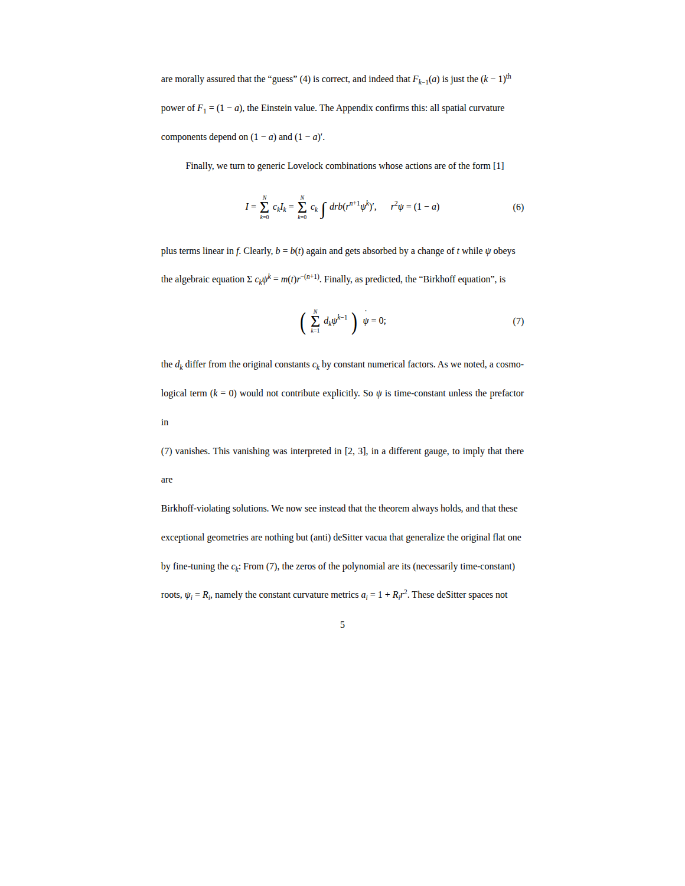are morally assured that the “guess” (4) is correct, and indeed that Fk−1(a) is just the (k − 1)th
power of F1 = (1 − a), the Einstein value. The Appendix confirms this: all spatial curvature
components depend on (1 − a) and (1 − a)′.
Finally, we turn to generic Lovelock combinations whose actions are of the form [1]
I = NΣk=0 ckIk = NΣk=0 ck ∫ drb(rn+1ψk)′, r2ψ = (1 − a) (6)
plus terms linear in f. Clearly, b = b(t) again and gets absorbed by a change of t while ψ obeys
the algebraic equation Σ ckψk = m(t)r−(n+1). Finally, as predicted, the “Birkhoff equation”, is
( NΣk=1 dkψk−1 ) ψ = 0; (7)
the dk differ from the original constants ck by constant numerical factors. As we noted, a cosmo-
logical term (k = 0) would not contribute explicitly. So ψ is time-constant unless the prefactor in
(7) vanishes. This vanishing was interpreted in [2, 3], in a different gauge, to imply that there are
Birkhoff-violating solutions. We now see instead that the theorem always holds, and that these
exceptional geometries are nothing but (anti) deSitter vacua that generalize the original flat one
by fine-tuning the ck: From (7), the zeros of the polynomial are its (necessarily time-constant)
roots, ψi = Ri, namely the constant curvature metrics ai = 1 + Rir2. These deSitter spaces not
5